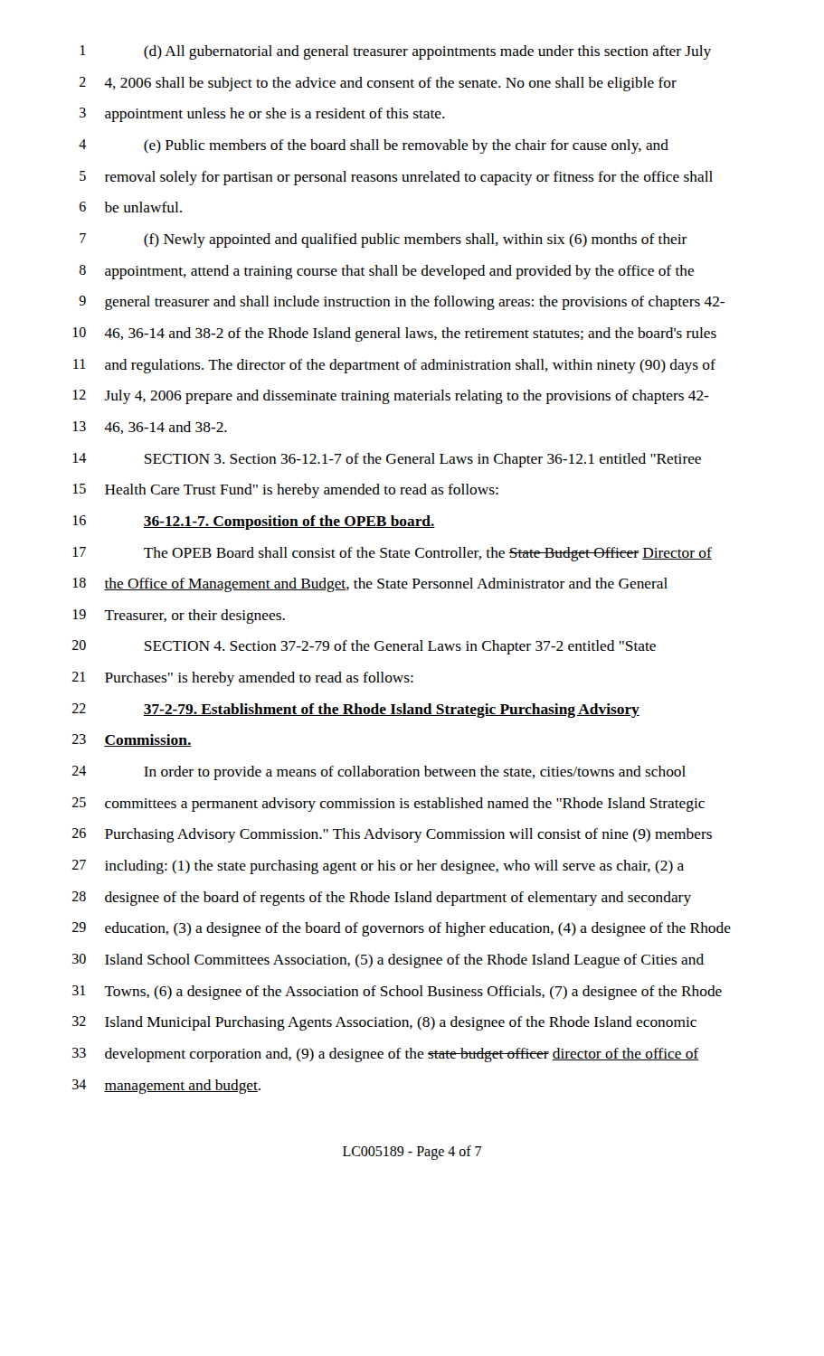(d) All gubernatorial and general treasurer appointments made under this section after July
4, 2006 shall be subject to the advice and consent of the senate. No one shall be eligible for
appointment unless he or she is a resident of this state.
(e) Public members of the board shall be removable by the chair for cause only, and
removal solely for partisan or personal reasons unrelated to capacity or fitness for the office shall
be unlawful.
(f) Newly appointed and qualified public members shall, within six (6) months of their
appointment, attend a training course that shall be developed and provided by the office of the
general treasurer and shall include instruction in the following areas: the provisions of chapters 42-
46, 36-14 and 38-2 of the Rhode Island general laws, the retirement statutes; and the board's rules
and regulations. The director of the department of administration shall, within ninety (90) days of
July 4, 2006 prepare and disseminate training materials relating to the provisions of chapters 42-
46, 36-14 and 38-2.
SECTION 3. Section 36-12.1-7 of the General Laws in Chapter 36-12.1 entitled "Retiree
Health Care Trust Fund" is hereby amended to read as follows:
36-12.1-7. Composition of the OPEB board.
The OPEB Board shall consist of the State Controller, the State Budget Officer Director of
the Office of Management and Budget, the State Personnel Administrator and the General
Treasurer, or their designees.
SECTION 4. Section 37-2-79 of the General Laws in Chapter 37-2 entitled "State
Purchases" is hereby amended to read as follows:
37-2-79. Establishment of the Rhode Island Strategic Purchasing Advisory
Commission.
In order to provide a means of collaboration between the state, cities/towns and school
committees a permanent advisory commission is established named the "Rhode Island Strategic
Purchasing Advisory Commission." This Advisory Commission will consist of nine (9) members
including: (1) the state purchasing agent or his or her designee, who will serve as chair, (2) a
designee of the board of regents of the Rhode Island department of elementary and secondary
education, (3) a designee of the board of governors of higher education, (4) a designee of the Rhode
Island School Committees Association, (5) a designee of the Rhode Island League of Cities and
Towns, (6) a designee of the Association of School Business Officials, (7) a designee of the Rhode
Island Municipal Purchasing Agents Association, (8) a designee of the Rhode Island economic
development corporation and, (9) a designee of the state budget officer director of the office of
management and budget.
LC005189 - Page 4 of 7